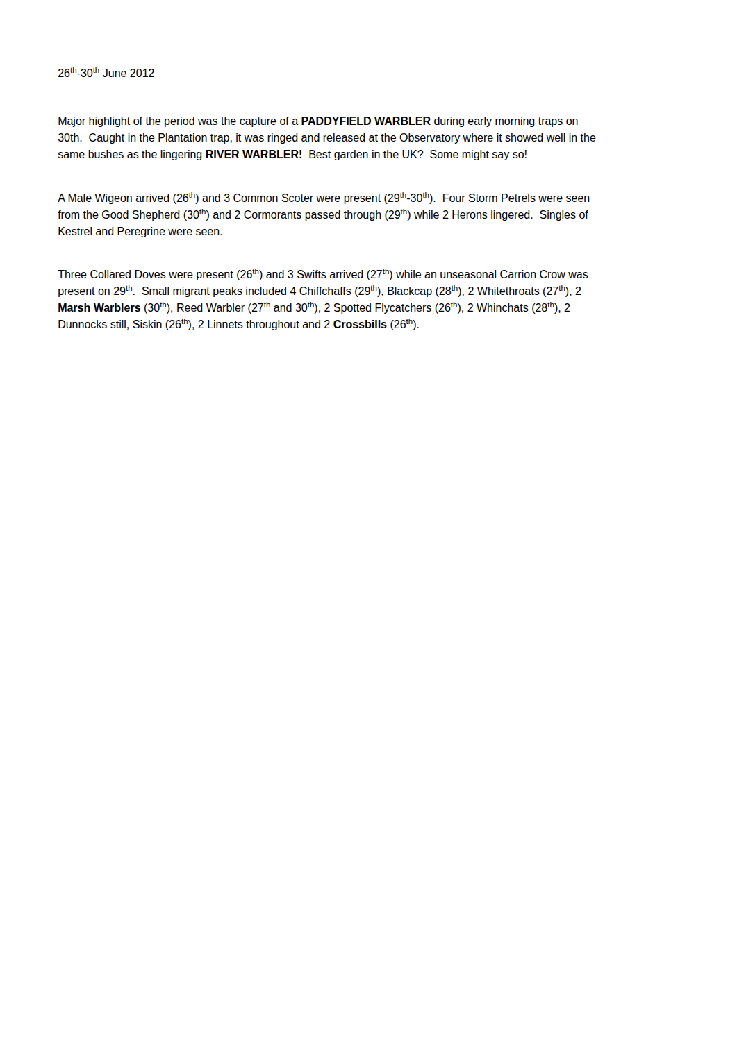26th-30th June 2012
Major highlight of the period was the capture of a PADDYFIELD WARBLER during early morning traps on 30th. Caught in the Plantation trap, it was ringed and released at the Observatory where it showed well in the same bushes as the lingering RIVER WARBLER! Best garden in the UK? Some might say so!
A Male Wigeon arrived (26th) and 3 Common Scoter were present (29th-30th). Four Storm Petrels were seen from the Good Shepherd (30th) and 2 Cormorants passed through (29th) while 2 Herons lingered. Singles of Kestrel and Peregrine were seen.
Three Collared Doves were present (26th) and 3 Swifts arrived (27th) while an unseasonal Carrion Crow was present on 29th. Small migrant peaks included 4 Chiffchaffs (29th), Blackcap (28th), 2 Whitethroats (27th), 2 Marsh Warblers (30th), Reed Warbler (27th and 30th), 2 Spotted Flycatchers (26th), 2 Whinchats (28th), 2 Dunnocks still, Siskin (26th), 2 Linnets throughout and 2 Crossbills (26th).